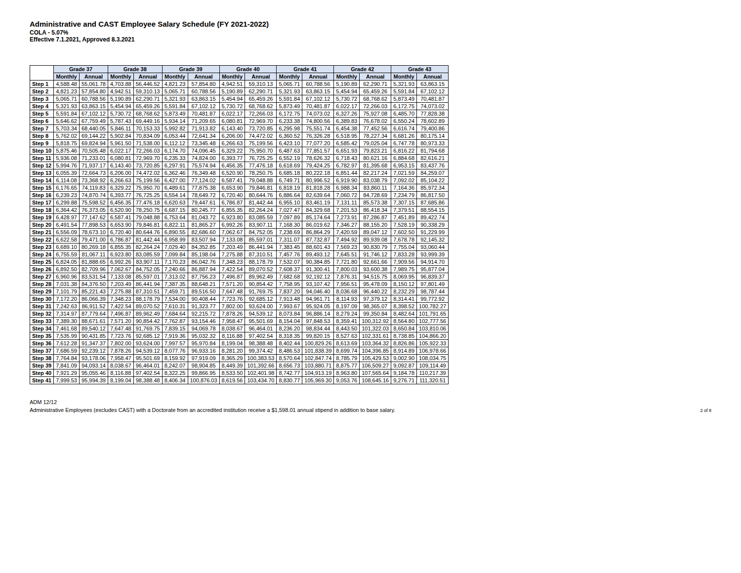Administrative and CAST Employee Salary Schedule (FY 2021-2022)
COLA - 5.07%
Effective 7.1.2021, Approved 8.3.2021
| | Grade 37 | Grade 38 | Grade 39 | Grade 40 | Grade 41 | Grade 42 | Grade 43 |
| --- | --- | --- | --- | --- | --- | --- | --- |
| Monthly | Annual | Monthly | Annual | Monthly | Annual | Monthly | Annual | Monthly | Annual | Monthly | Annual | Monthly | Annual |
| Step 1 | 4,588.48 | 55,061.78 | 4,703.88 | 56,446.52 | 4,821.23 | 57,854.80 | 4,942.51 | 59,310.13 | 5,065.71 | 60,788.56 | 5,190.89 | 62,290.71 | 5,321.93 | 63,863.15 |
| Step 2 | 4,821.23 | 57,854.80 | 4,942.51 | 59,310.13 | 5,065.71 | 60,788.56 | 5,190.89 | 62,290.71 | 5,321.93 | 63,863.15 | 5,454.94 | 65,459.26 | 5,591.84 | 67,102.12 |
| Step 3 | 5,065.71 | 60,788.56 | 5,190.89 | 62,290.71 | 5,321.93 | 63,863.15 | 5,454.94 | 65,459.26 | 5,591.84 | 67,102.12 | 5,730.72 | 68,768.62 | 5,873.49 | 70,481.87 |
| Step 4 | 5,321.93 | 63,863.15 | 5,454.94 | 65,459.26 | 5,591.84 | 67,102.12 | 5,730.72 | 68,768.62 | 5,873.49 | 70,481.87 | 6,022.17 | 72,266.03 | 6,172.75 | 74,073.02 |
| Step 5 | 5,591.84 | 67,102.12 | 5,730.72 | 68,768.62 | 5,873.49 | 70,481.87 | 6,022.17 | 72,266.03 | 6,172.75 | 74,073.02 | 6,327.26 | 75,927.08 | 6,485.70 | 77,828.38 |
| Step 6 | 5,646.62 | 67,759.49 | 5,787.43 | 69,449.16 | 5,934.14 | 71,209.65 | 6,080.81 | 72,969.70 | 6,233.38 | 74,800.56 | 6,389.83 | 76,678.02 | 6,550.24 | 78,602.89 |
| Step 7 | 5,703.34 | 68,440.05 | 5,846.11 | 70,153.33 | 5,992.82 | 71,913.82 | 6,143.40 | 73,720.85 | 6,295.98 | 75,551.74 | 6,454.38 | 77,452.56 | 6,616.74 | 79,400.86 |
| Step 8 | 5,762.02 | 69,144.22 | 5,902.84 | 70,834.09 | 6,053.44 | 72,641.34 | 6,206.00 | 74,472.02 | 6,360.52 | 76,326.28 | 6,518.95 | 78,227.34 | 6,681.26 | 80,175.14 |
| Step 9 | 5,818.75 | 69,824.94 | 5,961.50 | 71,538.00 | 6,112.12 | 73,345.48 | 6,266.63 | 75,199.56 | 6,423.10 | 77,077.20 | 6,585.42 | 79,025.04 | 6,747.78 | 80,973.33 |
| Step 10 | 5,875.46 | 70,505.48 | 6,022.17 | 72,266.03 | 6,174.70 | 74,096.45 | 6,329.22 | 75,950.70 | 6,487.63 | 77,851.57 | 6,651.93 | 79,823.21 | 6,816.22 | 81,794.68 |
| Step 11 | 5,936.08 | 71,233.01 | 6,080.81 | 72,969.70 | 6,235.33 | 74,824.00 | 6,393.77 | 76,725.25 | 6,552.19 | 78,626.32 | 6,718.43 | 80,621.16 | 6,884.68 | 82,616.21 |
| Step 12 | 5,994.76 | 71,937.17 | 6,143.40 | 73,720.85 | 6,297.91 | 75,574.94 | 6,456.35 | 77,476.18 | 6,618.69 | 79,424.25 | 6,782.97 | 81,395.68 | 6,953.15 | 83,437.76 |
| Step 13 | 6,055.39 | 72,664.73 | 6,206.00 | 74,472.02 | 6,362.46 | 76,349.48 | 6,520.90 | 78,250.75 | 6,685.18 | 80,222.18 | 6,851.44 | 82,217.24 | 7,021.59 | 84,259.07 |
| Step 14 | 6,114.08 | 73,368.92 | 6,266.63 | 75,199.56 | 6,427.00 | 77,124.02 | 6,587.41 | 79,048.88 | 6,749.71 | 80,996.52 | 6,919.90 | 83,038.79 | 7,092.02 | 85,104.22 |
| Step 15 | 6,176.65 | 74,119.83 | 6,329.22 | 75,950.70 | 6,489.61 | 77,875.38 | 6,653.90 | 79,846.81 | 6,818.19 | 81,818.28 | 6,988.34 | 83,860.11 | 7,164.36 | 85,972.34 |
| Step 16 | 6,239.23 | 74,870.74 | 6,393.77 | 76,725.25 | 6,554.14 | 78,649.72 | 6,720.40 | 80,644.76 | 6,886.64 | 82,639.64 | 7,060.72 | 84,728.69 | 7,234.79 | 86,817.50 |
| Step 17 | 6,299.88 | 75,598.52 | 6,456.35 | 77,476.18 | 6,620.63 | 79,447.61 | 6,786.87 | 81,442.44 | 6,955.10 | 83,461.19 | 7,131.11 | 85,573.38 | 7,307.15 | 87,685.86 |
| Step 18 | 6,364.42 | 76,373.05 | 6,520.90 | 78,250.75 | 6,687.15 | 80,245.77 | 6,855.35 | 82,264.24 | 7,027.47 | 84,329.68 | 7,201.53 | 86,418.34 | 7,379.51 | 88,554.15 |
| Step 19 | 6,428.97 | 77,147.62 | 6,587.41 | 79,048.88 | 6,753.64 | 81,043.72 | 6,923.80 | 83,085.59 | 7,097.89 | 85,174.64 | 7,273.91 | 87,286.87 | 7,451.89 | 89,422.74 |
| Step 20 | 6,491.54 | 77,898.53 | 6,653.90 | 79,846.81 | 6,822.11 | 81,865.27 | 6,992.26 | 83,907.11 | 7,168.30 | 86,019.62 | 7,346.27 | 88,155.20 | 7,528.19 | 90,338.29 |
| Step 21 | 6,556.09 | 78,673.10 | 6,720.40 | 80,644.76 | 6,890.55 | 82,686.60 | 7,062.67 | 84,752.05 | 7,238.69 | 86,864.29 | 7,420.59 | 89,047.12 | 7,602.50 | 91,229.99 |
| Step 22 | 6,622.58 | 79,471.00 | 6,786.87 | 81,442.44 | 6,958.99 | 83,507.94 | 7,133.08 | 85,597.01 | 7,311.07 | 87,732.87 | 7,494.92 | 89,939.08 | 7,678.78 | 92,145.32 |
| Step 23 | 6,689.10 | 80,269.18 | 6,855.35 | 82,264.24 | 7,029.40 | 84,352.85 | 7,203.49 | 86,441.94 | 7,383.45 | 88,601.43 | 7,569.23 | 90,830.79 | 7,755.04 | 93,060.44 |
| Step 24 | 6,755.59 | 81,067.11 | 6,923.80 | 83,085.59 | 7,099.84 | 85,198.04 | 7,275.88 | 87,310.51 | 7,457.76 | 89,493.12 | 7,645.51 | 91,746.12 | 7,833.28 | 93,999.39 |
| Step 25 | 6,824.05 | 81,888.65 | 6,992.26 | 83,907.11 | 7,170.23 | 86,042.76 | 7,348.23 | 88,178.79 | 7,532.07 | 90,384.85 | 7,721.80 | 92,661.66 | 7,909.56 | 94,914.70 |
| Step 26 | 6,892.50 | 82,709.96 | 7,062.67 | 84,752.05 | 7,240.66 | 86,887.94 | 7,422.54 | 89,070.52 | 7,608.37 | 91,300.41 | 7,800.03 | 93,600.38 | 7,989.75 | 95,877.04 |
| Step 27 | 6,960.96 | 83,531.54 | 7,133.08 | 85,597.01 | 7,313.02 | 87,756.23 | 7,496.87 | 89,962.49 | 7,682.68 | 92,192.12 | 7,876.31 | 94,515.75 | 8,069.95 | 96,839.37 |
| Step 28 | 7,031.38 | 84,376.50 | 7,203.49 | 86,441.94 | 7,387.35 | 88,648.21 | 7,571.20 | 90,854.42 | 7,758.95 | 93,107.42 | 7,956.51 | 95,478.09 | 8,150.12 | 97,801.49 |
| Step 29 | 7,101.79 | 85,221.43 | 7,275.88 | 87,310.51 | 7,459.71 | 89,516.50 | 7,647.48 | 91,769.75 | 7,837.20 | 94,046.40 | 8,036.68 | 96,440.22 | 8,232.29 | 98,787.44 |
| Step 30 | 7,172.20 | 86,066.39 | 7,348.23 | 88,178.79 | 7,534.00 | 90,408.44 | 7,723.76 | 92,685.12 | 7,913.48 | 94,961.71 | 8,114.93 | 97,379.12 | 8,314.41 | 99,772.92 |
| Step 31 | 7,242.63 | 86,911.52 | 7,422.54 | 89,070.52 | 7,610.31 | 91,323.77 | 7,802.00 | 93,624.00 | 7,993.67 | 95,924.05 | 8,197.09 | 98,365.07 | 8,398.52 | 100,782.27 |
| Step 32 | 7,314.97 | 87,779.64 | 7,496.87 | 89,962.49 | 7,684.64 | 92,215.72 | 7,878.26 | 94,539.12 | 8,073.84 | 96,886.14 | 8,279.24 | 99,350.84 | 8,482.64 | 101,791.65 |
| Step 33 | 7,389.30 | 88,671.61 | 7,571.20 | 90,854.42 | 7,762.87 | 93,154.46 | 7,958.47 | 95,501.69 | 8,154.04 | 97,848.53 | 8,359.41 | 100,312.92 | 8,564.80 | 102,777.56 |
| Step 34 | 7,461.68 | 89,540.12 | 7,647.48 | 91,769.75 | 7,839.15 | 94,069.78 | 8,038.67 | 96,464.01 | 8,236.20 | 98,834.44 | 8,443.50 | 101,322.03 | 8,650.84 | 103,810.06 |
| Step 35 | 7,535.99 | 90,431.85 | 7,723.76 | 92,685.12 | 7,919.36 | 95,032.32 | 8,116.88 | 97,402.54 | 8,318.35 | 99,820.15 | 8,527.63 | 102,331.61 | 8,738.85 | 104,866.20 |
| Step 36 | 7,612.28 | 91,347.37 | 7,802.00 | 93,624.00 | 7,997.57 | 95,970.84 | 8,199.04 | 98,388.48 | 8,402.44 | 100,829.26 | 8,613.69 | 103,364.32 | 8,826.86 | 105,922.33 |
| Step 37 | 7,686.59 | 92,239.12 | 7,878.26 | 94,539.12 | 8,077.76 | 96,933.16 | 8,281.20 | 99,374.42 | 8,486.53 | 101,838.39 | 8,699.74 | 104,396.85 | 8,914.89 | 106,978.66 |
| Step 38 | 7,764.84 | 93,178.06 | 7,958.47 | 95,501.69 | 8,159.92 | 97,919.09 | 8,365.29 | 100,383.53 | 8,570.64 | 102,847.74 | 8,785.79 | 105,429.53 | 9,002.90 | 108,034.75 |
| Step 39 | 7,841.09 | 94,093.14 | 8,038.67 | 96,464.01 | 8,242.07 | 98,904.85 | 8,449.39 | 101,392.66 | 8,656.73 | 103,880.71 | 8,875.77 | 106,509.27 | 9,092.87 | 109,114.49 |
| Step 40 | 7,921.29 | 95,055.46 | 8,116.88 | 97,402.54 | 8,322.25 | 99,866.95 | 8,533.50 | 102,401.98 | 8,742.77 | 104,913.19 | 8,963.80 | 107,565.64 | 9,184.78 | 110,217.39 |
| Step 41 | 7,999.53 | 95,994.39 | 8,199.04 | 98,388.48 | 8,406.34 | 100,876.03 | 8,619.56 | 103,434.70 | 8,830.77 | 105,969.30 | 9,053.76 | 108,645.16 | 9,276.71 | 111,320.51 |
ADM 12/12
Administrative Employees (excludes CAST) with a Doctorate from an accredited institution receive a $1,598.01 annual stipend in addition to base salary. 2 of 8